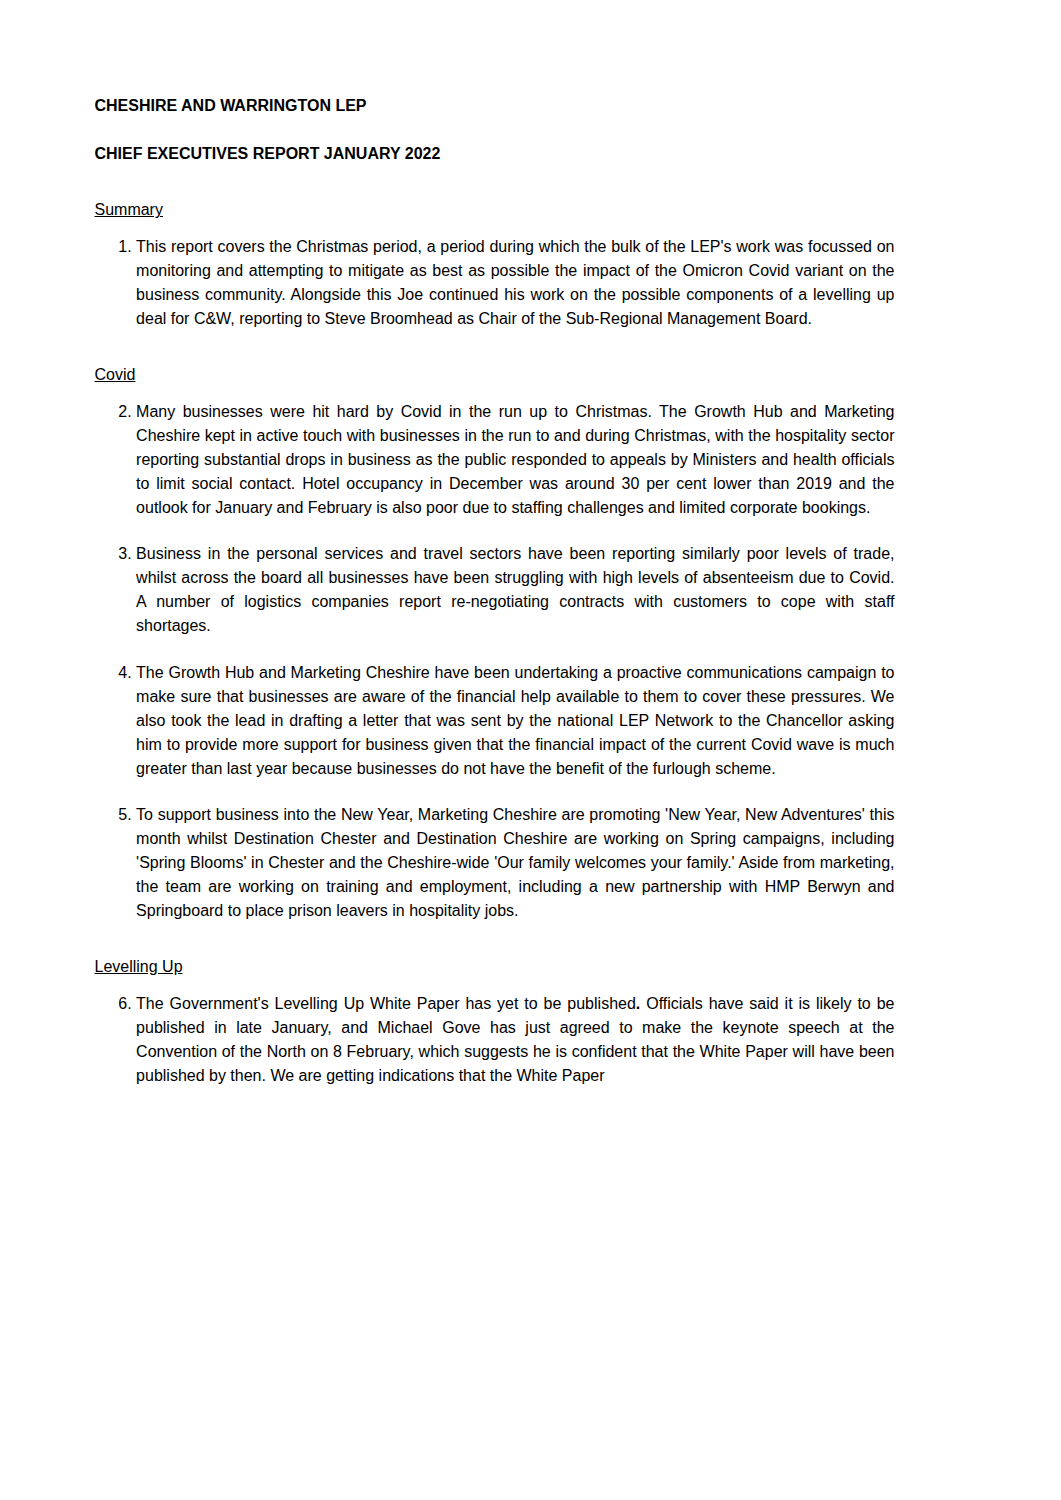Cheshire and Warrington LEP Chief Executives Report January 2022
Summary
This report covers the Christmas period, a period during which the bulk of the LEP's work was focussed on monitoring and attempting to mitigate as best as possible the impact of the Omicron Covid variant on the business community. Alongside this Joe continued his work on the possible components of a levelling up deal for C&W, reporting to Steve Broomhead as Chair of the Sub-Regional Management Board.
Covid
Many businesses were hit hard by Covid in the run up to Christmas. The Growth Hub and Marketing Cheshire kept in active touch with businesses in the run to and during Christmas, with the hospitality sector reporting substantial drops in business as the public responded to appeals by Ministers and health officials to limit social contact. Hotel occupancy in December was around 30 per cent lower than 2019 and the outlook for January and February is also poor due to staffing challenges and limited corporate bookings.
Business in the personal services and travel sectors have been reporting similarly poor levels of trade, whilst across the board all businesses have been struggling with high levels of absenteeism due to Covid. A number of logistics companies report re-negotiating contracts with customers to cope with staff shortages.
The Growth Hub and Marketing Cheshire have been undertaking a proactive communications campaign to make sure that businesses are aware of the financial help available to them to cover these pressures. We also took the lead in drafting a letter that was sent by the national LEP Network to the Chancellor asking him to provide more support for business given that the financial impact of the current Covid wave is much greater than last year because businesses do not have the benefit of the furlough scheme.
To support business into the New Year, Marketing Cheshire are promoting 'New Year, New Adventures' this month whilst Destination Chester and Destination Cheshire are working on Spring campaigns, including 'Spring Blooms' in Chester and the Cheshire-wide 'Our family welcomes your family.' Aside from marketing, the team are working on training and employment, including a new partnership with HMP Berwyn and Springboard to place prison leavers in hospitality jobs.
Levelling Up
The Government's Levelling Up White Paper has yet to be published. Officials have said it is likely to be published in late January, and Michael Gove has just agreed to make the keynote speech at the Convention of the North on 8 February, which suggests he is confident that the White Paper will have been published by then. We are getting indications that the White Paper